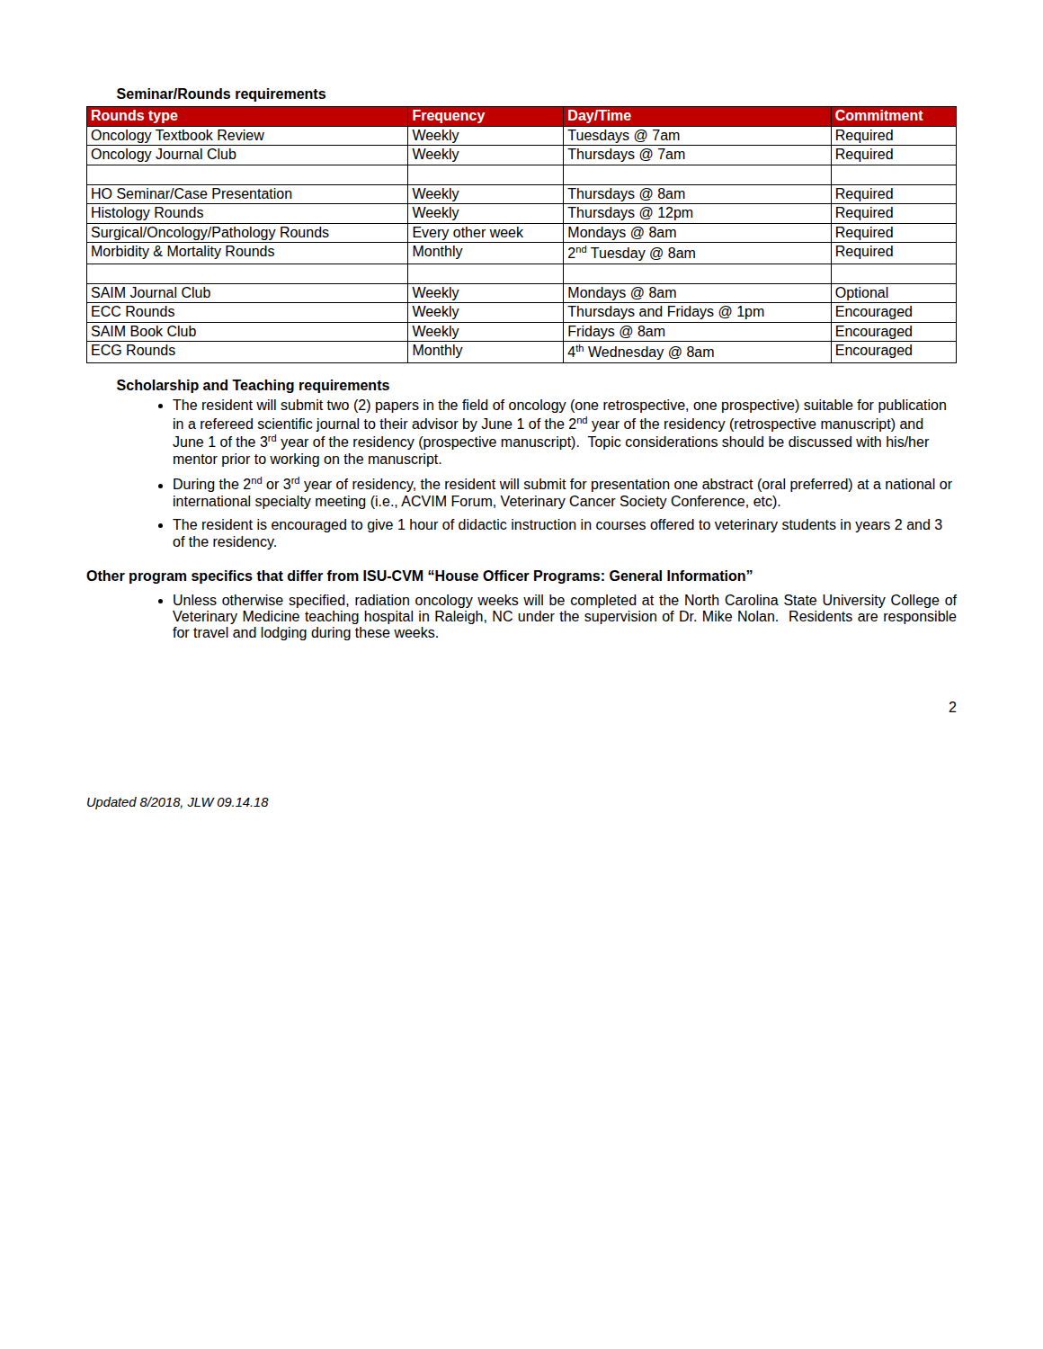Seminar/Rounds requirements
| Rounds type | Frequency | Day/Time | Commitment |
| --- | --- | --- | --- |
| Oncology Textbook Review | Weekly | Tuesdays @ 7am | Required |
| Oncology Journal Club | Weekly | Thursdays @ 7am | Required |
| HO Seminar/Case Presentation | Weekly | Thursdays @ 8am | Required |
| Histology Rounds | Weekly | Thursdays @ 12pm | Required |
| Surgical/Oncology/Pathology Rounds | Every other week | Mondays @ 8am | Required |
| Morbidity & Mortality Rounds | Monthly | 2 nd Tuesday @ 8am | Required |
| SAIM Journal Club | Weekly | Mondays @ 8am | Optional |
| ECC Rounds | Weekly | Thursdays and Fridays @ 1pm | Encouraged |
| SAIM Book Club | Weekly | Fridays @ 8am | Encouraged |
| ECG Rounds | Monthly | 4 th Wednesday @ 8am | Encouraged |
Scholarship and Teaching requirements
The resident will submit two (2) papers in the field of oncology (one retrospective, one prospective) suitable for publication in a refereed scientific journal to their advisor by June 1 of the 2nd year of the residency (retrospective manuscript) and June 1 of the 3rd year of the residency (prospective manuscript). Topic considerations should be discussed with his/her mentor prior to working on the manuscript.
During the 2nd or 3rd year of residency, the resident will submit for presentation one abstract (oral preferred) at a national or international specialty meeting (i.e., ACVIM Forum, Veterinary Cancer Society Conference, etc).
The resident is encouraged to give 1 hour of didactic instruction in courses offered to veterinary students in years 2 and 3 of the residency.
Other program specifics that differ from ISU-CVM “House Officer Programs: General Information”
Unless otherwise specified, radiation oncology weeks will be completed at the North Carolina State University College of Veterinary Medicine teaching hospital in Raleigh, NC under the supervision of Dr. Mike Nolan. Residents are responsible for travel and lodging during these weeks.
2
Updated 8/2018, JLW 09.14.18